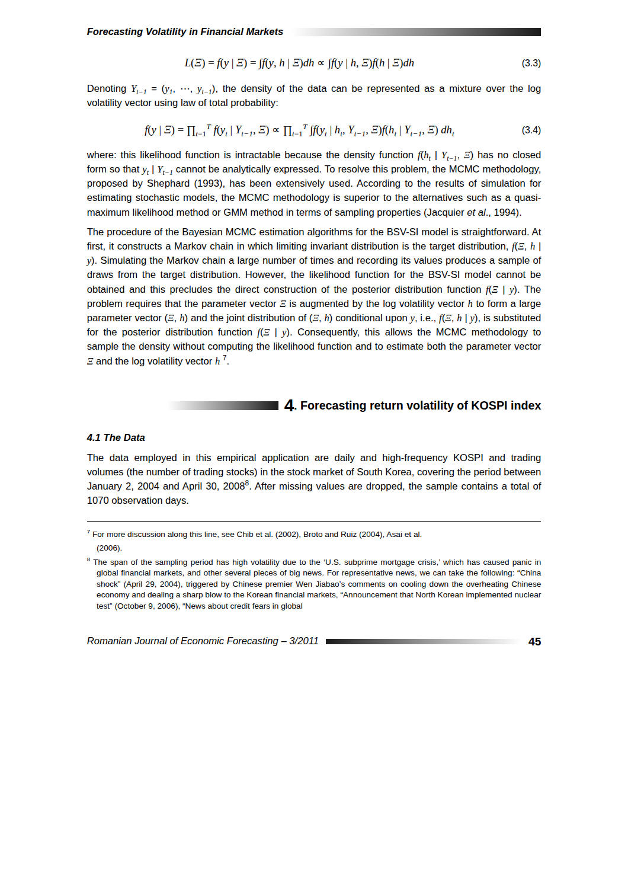Forecasting Volatility in Financial Markets
L(Ξ) = f(y | Ξ) = ∫f(y, h | Ξ)dh ∝ ∫f(y | h, Ξ)f(h | Ξ)dh
(3.3)
Denoting Yt−1 = (y1, ⋯, yt−1), the density of the data can be represented as a mixture over the log volatility vector using law of total probability:
f(y | Ξ) = ∏t=1T f(yt | Yt−1, Ξ) ∝ ∏t=1T ∫f(yt | ht, Yt−1, Ξ)f(ht | Yt−1, Ξ) dht
(3.4)
where: this likelihood function is intractable because the density function f(ht | Yt−1, Ξ) has no closed form so that yt | Yt−1 cannot be analytically expressed. To resolve this problem, the MCMC methodology, proposed by Shephard (1993), has been extensively used. According to the results of simulation for estimating stochastic models, the MCMC methodology is superior to the alternatives such as a quasi-maximum likelihood method or GMM method in terms of sampling properties (Jacquier et al., 1994).
The procedure of the Bayesian MCMC estimation algorithms for the BSV-SI model is straightforward. At first, it constructs a Markov chain in which limiting invariant distribution is the target distribution, f(Ξ, h | y). Simulating the Markov chain a large number of times and recording its values produces a sample of draws from the target distribution. However, the likelihood function for the BSV-SI model cannot be obtained and this precludes the direct construction of the posterior distribution function f(Ξ | y). The problem requires that the parameter vector Ξ is augmented by the log volatility vector h to form a large parameter vector (Ξ, h) and the joint distribution of (Ξ, h) conditional upon y, i.e., f(Ξ, h | y), is substituted for the posterior distribution function f(Ξ | y). Consequently, this allows the MCMC methodology to sample the density without computing the likelihood function and to estimate both the parameter vector Ξ and the log volatility vector h 7.
4. Forecasting return volatility of KOSPI index
4.1 The Data
The data employed in this empirical application are daily and high-frequency KOSPI and trading volumes (the number of trading stocks) in the stock market of South Korea, covering the period between January 2, 2004 and April 30, 20088. After missing values are dropped, the sample contains a total of 1070 observation days.
7 For more discussion along this line, see Chib et al. (2002), Broto and Ruiz (2004), Asai et al.
(2006).
8 The span of the sampling period has high volatility due to the ‘U.S. subprime mortgage crisis,’ which has caused panic in global financial markets, and other several pieces of big news. For representative news, we can take the following: “China shock” (April 29, 2004), triggered by Chinese premier Wen Jiabao’s comments on cooling down the overheating Chinese economy and dealing a sharp blow to the Korean financial markets, “Announcement that North Korean implemented nuclear test” (October 9, 2006), “News about credit fears in global
Romanian Journal of Economic Forecasting – 3/2011 45